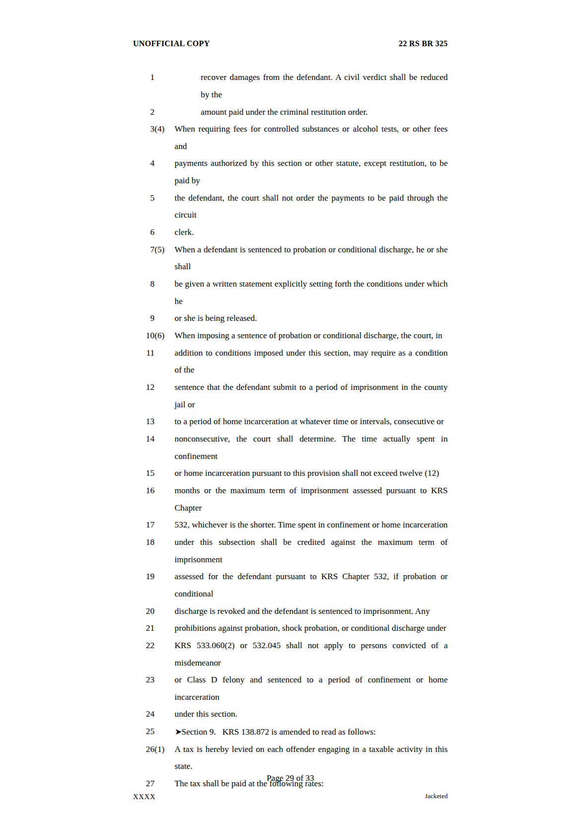Unofficial Copy 22 RS BR 325
| 1 | | recover damages from the defendant. A civil verdict shall be reduced by the |
| 2 | | amount paid under the criminal restitution order. |
| 3 | (4) | When requiring fees for controlled substances or alcohol tests, or other fees and |
| 4 | | payments authorized by this section or other statute, except restitution, to be paid by |
| 5 | | the defendant, the court shall not order the payments to be paid through the circuit |
| 6 | | clerk. |
| 7 | (5) | When a defendant is sentenced to probation or conditional discharge, he or she shall |
| 8 | | be given a written statement explicitly setting forth the conditions under which he |
| 9 | | or she is being released. |
| 10 | (6) | When imposing a sentence of probation or conditional discharge, the court, in |
| 11 | | addition to conditions imposed under this section, may require as a condition of the |
| 12 | | sentence that the defendant submit to a period of imprisonment in the county jail or |
| 13 | | to a period of home incarceration at whatever time or intervals, consecutive or |
| 14 | | nonconsecutive, the court shall determine. The time actually spent in confinement |
| 15 | | or home incarceration pursuant to this provision shall not exceed twelve (12) |
| 16 | | months or the maximum term of imprisonment assessed pursuant to KRS Chapter |
| 17 | | 532, whichever is the shorter. Time spent in confinement or home incarceration |
| 18 | | under this subsection shall be credited against the maximum term of imprisonment |
| 19 | | assessed for the defendant pursuant to KRS Chapter 532, if probation or conditional |
| 20 | | discharge is revoked and the defendant is sentenced to imprisonment. Any |
| 21 | | prohibitions against probation, shock probation, or conditional discharge under |
| 22 | | KRS 533.060(2) or 532.045 shall not apply to persons convicted of a misdemeanor |
| 23 | | or Class D felony and sentenced to a period of confinement or home incarceration |
| 24 | | under this section. |
| 25 | | ➤ Section 9. KRS 138.872 is amended to read as follows: |
| 26 | (1) | A tax is hereby levied on each offender engaging in a taxable activity in this state. |
| 27 | | The tax shall be paid at the following rates: |
Page 29 of 33
XXXX Jacketed